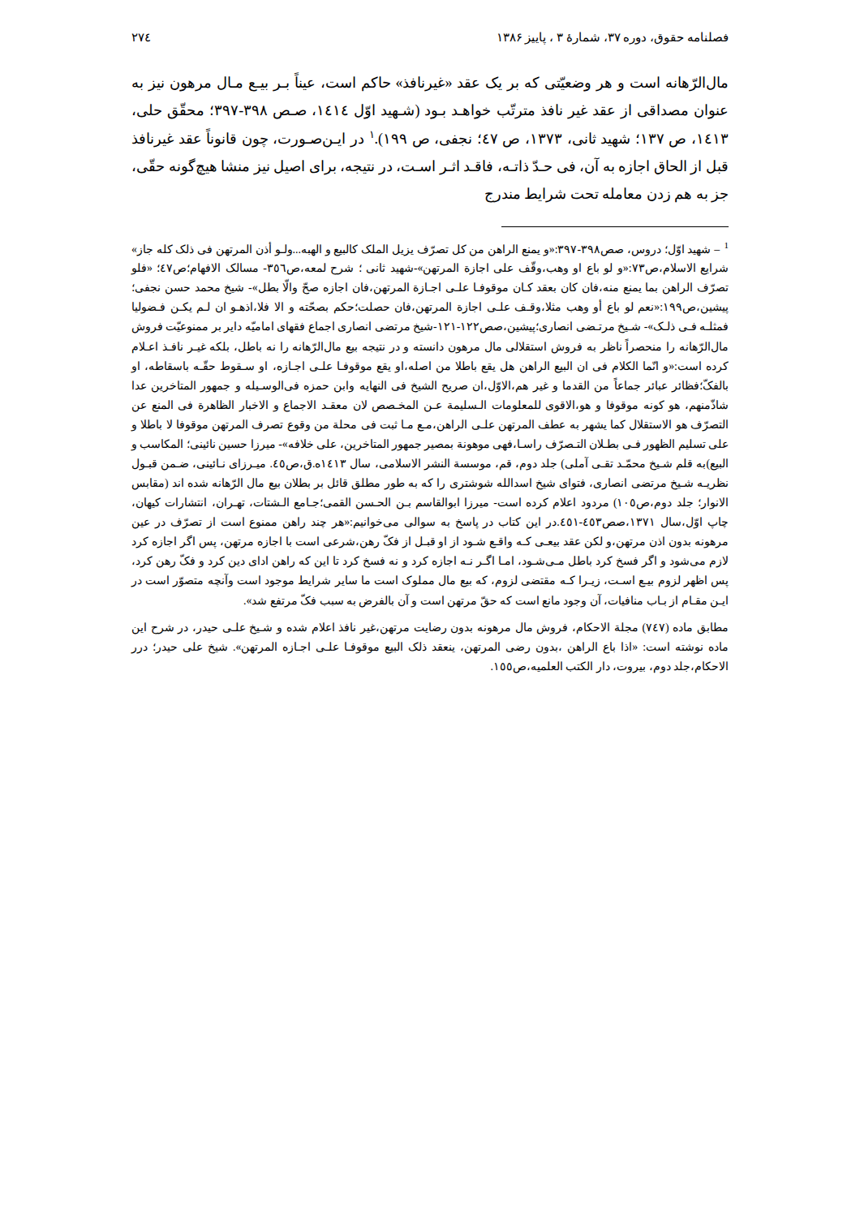فصلنامه حقوق، دوره ۳۷، شمارهٔ ۳ ، پاییز ۱۳۸۶ ۲۷٤
مال‌الرّهانه است و هر وضعیّتی که بر یک عقد «غیرنافذ» حاکم است، عیناً بـر بیـع مـال مرهون نیز به عنوان مصداقی از عقد غیر نافذ مترتّب خواهـد بـود (شـهید اوّل ١٤١٤، صـص ٣٩٨-٣٩٧؛ محقّق حلی، ١٤١٣، ص ١٣٧؛ شهید ثانی، ١٣٧٣، ص ٤٧؛ نجفی، ص ١٩٩).١ در ایـن‌صـورت، چون قانوناً عقد غیرنافذ قبل از الحاق اجازه به آن، فی حـدّ ذاتـه، فاقـد اثـر اسـت، در نتیجه، برای اصیل نیز منشا هیچ‌گونه حقّی، جز به هم زدن معامله تحت شرایط مندرج
1 – شهید اوّل؛ دروس، صص٣٩٨-٣٩٧:«و یمنع الراهن من کل تصرّف یزیل الملک کالبیع و الهبه...ولـو أذن المرتهن فی ذلک کله جاز» شرایع الاسلام،ص٧٣:«و لو باع او وهب،وقّف علی اجازة المرتهن»-شهید ثانی ؛ شرح لمعه،ص٣٥٦- مسالک الافهام؛ص٤٧؛ «فلو تصرّف الراهن بما یمنع منه،فان کان بعقد کـان موقوفـا علـی اجـازة المرتهن،فان اجازه صحّ والّا بطل»- شیخ محمد حسن نجفی؛پیشین،ص١٩٩:«نعم لو باع أو وهب مثلا،وقـف علـی اجازة المرتهن،فان حصلت؛حکم بصحّته و الا فلا،اذهـو ان لـم یکـن فـضولیا فمثلـه فـی ذلـک»- شـیخ مرتـضی انصاری؛پیشین،صص١٢٢-١٢١-شیخ مرتضی انصاری اجماع فقهای امامیّه دایر بر ممنوعیّت فروش مال‌الرّهانه را منحصراً ناظر به فروش استقلالی مال مرهون دانسته و در نتیجه بیع مال‌الرّهانه را نه باطل، بلکه غیـر نافـذ اعـلام کرده است:«و انّما الکلام فی ان البیع الراهن هل یقع باطلا من اصله،او یقع موقوفـا علـی اجـازه، او سـقوط حقّـه باسقاطه، او بالفکّ؛فظائر عبائر جماعاً من القدما و غیر هم،الاوّل،ان صریح الشیخ فی النهایه وابن حمزه فی‌الوسـیله و جمهور المتاخرین عدا شاذّمنهم، هو کونه موقوفا و هو،الاقوی للمعلومات الـسلیمة عـن المخـصص لان معقـد الاجماع و الاخبار الظاهرة فی المنع عن التصرّف هو الاستقلال کما یشهر به عطف المرتهن علـی الراهن،مـع مـا ثبت فی محلة من وقوع تصرف المرتهن موقوفا لا باطلا و علی تسلیم الظهور فـی بطـلان التـصرّف راسـا،فهی موهونة بمصیر جمهور المتاخرین، علی خلافه»- میرزا حسین نائینی؛ المکاسب و البیع)به قلم شـیخ محمّـد تقـی آملی) جلد دوم، قم، موسسة النشر الاسلامی، سال ١٤١٣ه.ق،ص٤٥. میـرزای نـائینی، ضـمن قبـول نظریـه شـیخ مرتضی انصاری، فتوای شیخ اسدالله شوشتری را که به طور مطلق قائل بر بطلان بیع مال الرّهانه شده اند (مقابس الانوار؛ جلد دوم،ص١٠٥) مردود اعلام کرده است- میرزا ابوالقاسم بـن الحـسن القمی؛جـامع الـشتات، تهـران، انتشارات کیهان، چاپ اوّل،سال ١٣٧١،صص٤٥٣-٤٥١.در این کتاب در پاسخ به سوالی می‌خوانیم:«هر چند راهن ممنوع است از تصرّف در عین مرهونه بدون اذن مرتهن،و لکن عقد بیعـی کـه واقـع شـود از او قبـل از فکّ رهن،شرعی است با اجازه مرتهن، پس اگر اجازه کرد لازم می‌شود و اگر فسخ کرد باطل مـی‌شـود، امـا اگـر نـه اجازه کرد و نه فسخ کرد تا این که راهن ادای دین کرد و فکّ رهن کرد، پس اظهر لزوم بیـع اسـت، زیـرا کـه مقتضی لزوم، که بیع مال مملوک است ما سایر شرایط موجود است وآنچه متصوّر است در ایـن مقـام از بـاب منافیات، آن وجود مانع است که حقّ مرتهن است و آن بالفرض به سبب فکّ مرتفع شد».
مطابق ماده (٧٤٧) مجلة الاحکام، فروش مال مرهونه بدون رضایت مرتهن،غیر نافذ اعلام شده و شـیخ علـی حیدر، در شرح این ماده نوشته است: «اذا باع الراهن ،بدون رضی المرتهن، ینعقد ذلک البیع موقوفـا علـی اجـازه المرتهن». شیخ علی حیدر؛ درر الاحکام،جلد دوم، بیروت، دار الکتب العلمیه،ص١٥٥.